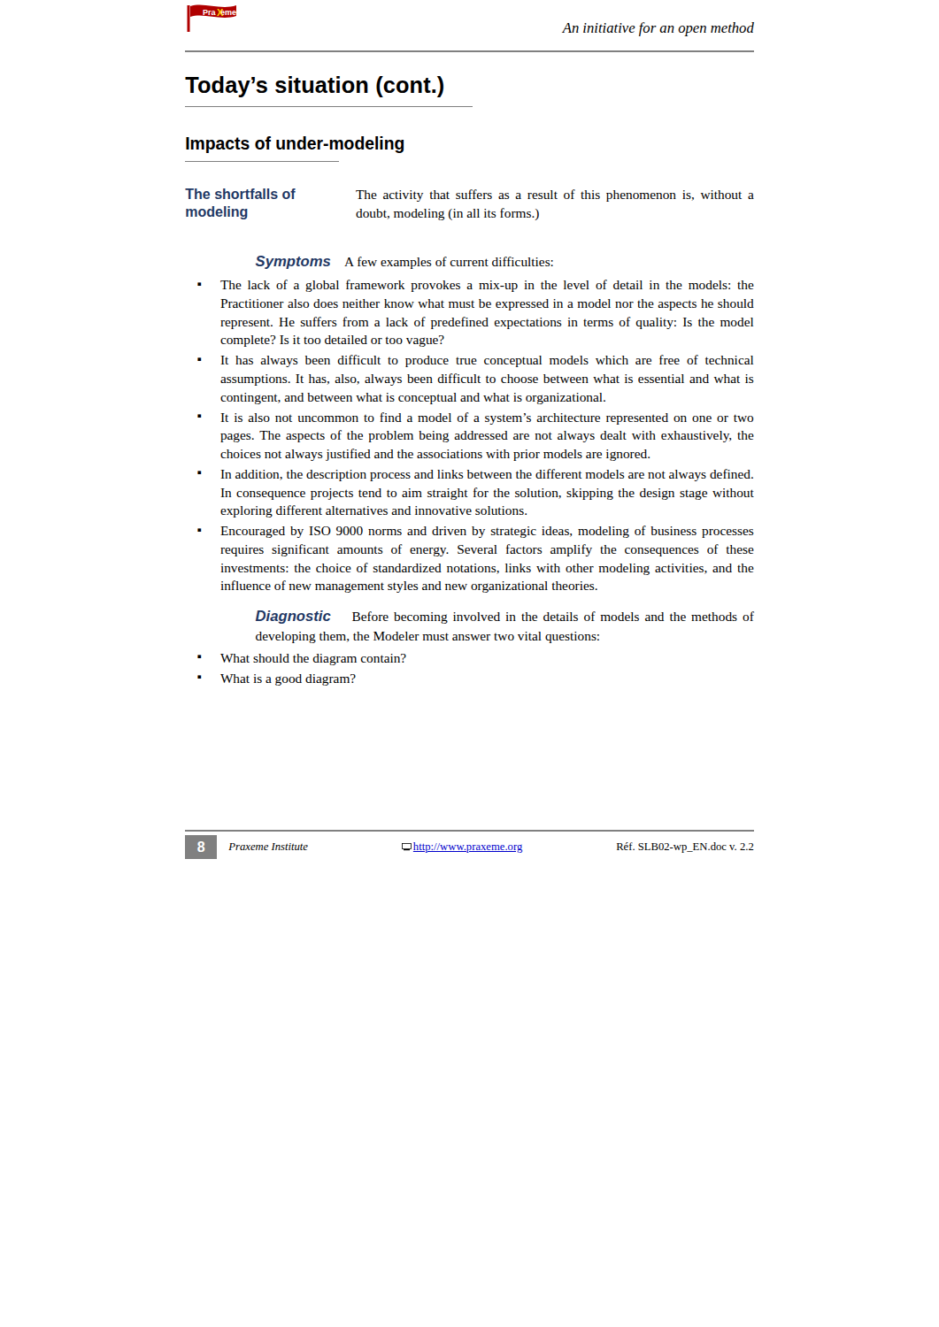Pra eme X
An initiative for an open method
Today’s situation (cont.)
Impacts of under-modeling
The shortfalls of modeling
The activity that suffers as a result of this phenomenon is, without a doubt, modeling (in all its forms.)
Symptoms A few examples of current difficulties:
The lack of a global framework provokes a mix-up in the level of detail in the models: the Practitioner also does neither know what must be expressed in a model nor the aspects he should represent. He suffers from a lack of predefined expectations in terms of quality: Is the model complete? Is it too detailed or too vague?
It has always been difficult to produce true conceptual models which are free of technical assumptions. It has, also, always been difficult to choose between what is essential and what is contingent, and between what is conceptual and what is organizational.
It is also not uncommon to find a model of a system’s architecture represented on one or two pages. The aspects of the problem being addressed are not always dealt with exhaustively, the choices not always justified and the associations with prior models are ignored.
In addition, the description process and links between the different models are not always defined. In consequence projects tend to aim straight for the solution, skipping the design stage without exploring different alternatives and innovative solutions.
Encouraged by ISO 9000 norms and driven by strategic ideas, modeling of business processes requires significant amounts of energy. Several factors amplify the consequences of these investments: the choice of standardized notations, links with other modeling activities, and the influence of new management styles and new organizational theories.
Diagnostic Before becoming involved in the details of models and the methods of developing them, the Modeler must answer two vital questions:
What should the diagram contain?
What is a good diagram?
8
Praxeme Institute
http://www.praxeme.org
Réf. SLB02-wp_EN.doc v. 2.2